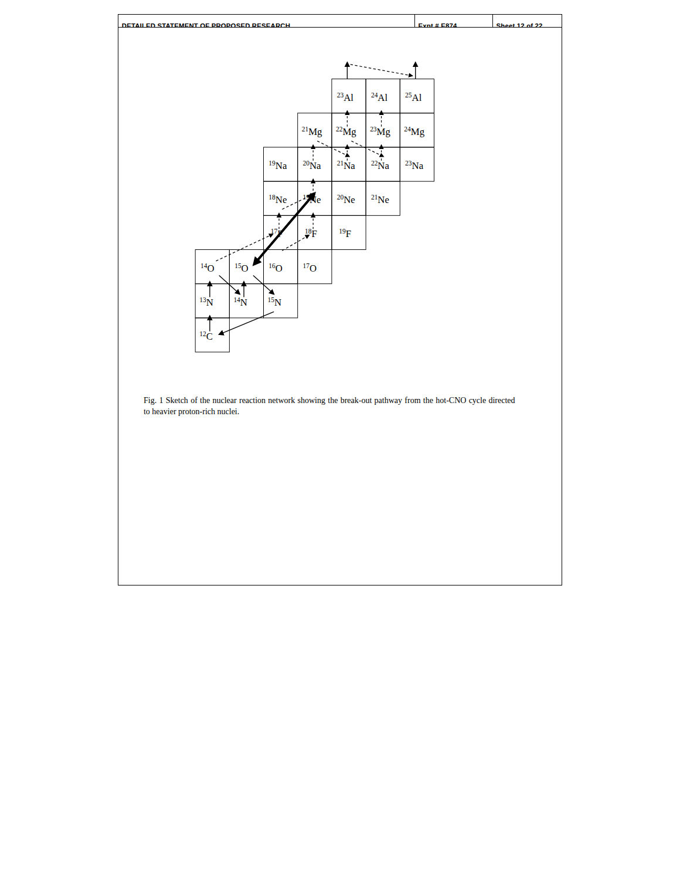DETAILED STATEMENT OF PROPOSED RESEARCH
Expt # E874
Sheet 12 of 22
23Al 24Al 25Al 21Mg 22Mg 23Mg 24Mg 19Na 20Na 21Na 22Na 23Na 18Ne 19Ne 20Ne 21Ne 17F 18F 19F 14O 15O 16O 17O 13N 14N 15N 12C
Fig. 1 Sketch of the nuclear reaction network showing the break-out pathway from the hot-CNO cycle directed to heavier proton-rich nuclei.